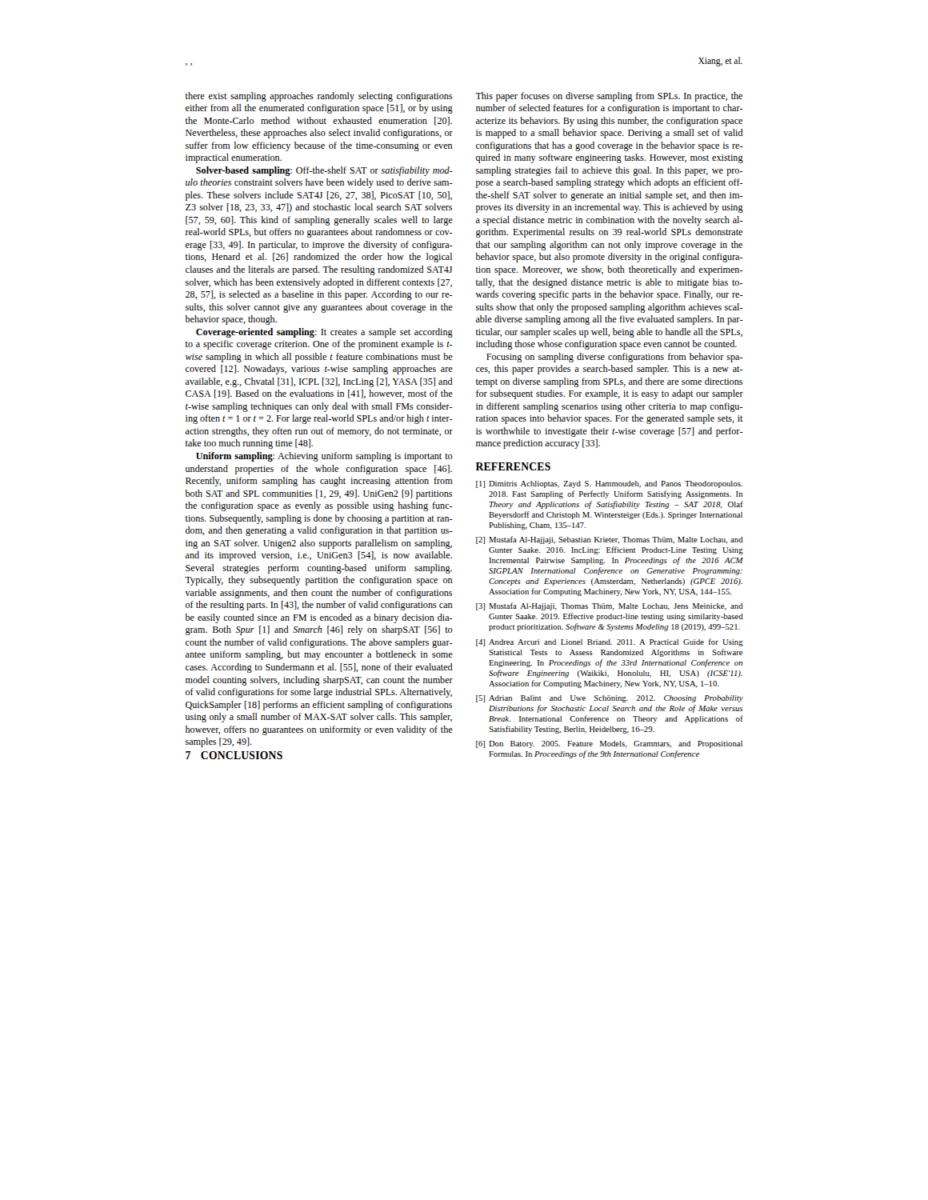, ,
Xiang, et al.
there exist sampling approaches randomly selecting configurations either from all the enumerated configuration space [51], or by using the Monte-Carlo method without exhausted enumeration [20]. Nevertheless, these approaches also select invalid configurations, or suffer from low efficiency because of the time-consuming or even impractical enumeration.
Solver-based sampling: Off-the-shelf SAT or satisfiability modulo theories constraint solvers have been widely used to derive samples. These solvers include SAT4J [26, 27, 38], PicoSAT [10, 50], Z3 solver [18, 23, 33, 47]) and stochastic local search SAT solvers [57, 59, 60]. This kind of sampling generally scales well to large real-world SPLs, but offers no guarantees about randomness or coverage [33, 49]. In particular, to improve the diversity of configurations, Henard et al. [26] randomized the order how the logical clauses and the literals are parsed. The resulting randomized SAT4J solver, which has been extensively adopted in different contexts [27, 28, 57], is selected as a baseline in this paper. According to our results, this solver cannot give any guarantees about coverage in the behavior space, though.
Coverage-oriented sampling: It creates a sample set according to a specific coverage criterion. One of the prominent example is t-wise sampling in which all possible t feature combinations must be covered [12]. Nowadays, various t-wise sampling approaches are available, e.g., Chvatal [31], ICPL [32], IncLing [2], YASA [35] and CASA [19]. Based on the evaluations in [41], however, most of the t-wise sampling techniques can only deal with small FMs considering often t = 1 or t = 2. For large real-world SPLs and/or high t interaction strengths, they often run out of memory, do not terminate, or take too much running time [48].
Uniform sampling: Achieving uniform sampling is important to understand properties of the whole configuration space [46]. Recently, uniform sampling has caught increasing attention from both SAT and SPL communities [1, 29, 49]. UniGen2 [9] partitions the configuration space as evenly as possible using hashing functions. Subsequently, sampling is done by choosing a partition at random, and then generating a valid configuration in that partition using an SAT solver. Unigen2 also supports parallelism on sampling, and its improved version, i.e., UniGen3 [54], is now available. Several strategies perform counting-based uniform sampling. Typically, they subsequently partition the configuration space on variable assignments, and then count the number of configurations of the resulting parts. In [43], the number of valid configurations can be easily counted since an FM is encoded as a binary decision diagram. Both Spur [1] and Smarch [46] rely on sharpSAT [56] to count the number of valid configurations. The above samplers guarantee uniform sampling, but may encounter a bottleneck in some cases. According to Sundermann et al. [55], none of their evaluated model counting solvers, including sharpSAT, can count the number of valid configurations for some large industrial SPLs. Alternatively, QuickSampler [18] performs an efficient sampling of configurations using only a small number of MAX-SAT solver calls. This sampler, however, offers no guarantees on uniformity or even validity of the samples [29, 49].
7 CONCLUSIONS
This paper focuses on diverse sampling from SPLs. In practice, the number of selected features for a configuration is important to characterize its behaviors. By using this number, the configuration space is mapped to a small behavior space. Deriving a small set of valid configurations that has a good coverage in the behavior space is required in many software engineering tasks. However, most existing sampling strategies fail to achieve this goal. In this paper, we propose a search-based sampling strategy which adopts an efficient off-the-shelf SAT solver to generate an initial sample set, and then improves its diversity in an incremental way. This is achieved by using a special distance metric in combination with the novelty search algorithm. Experimental results on 39 real-world SPLs demonstrate that our sampling algorithm can not only improve coverage in the behavior space, but also promote diversity in the original configuration space. Moreover, we show, both theoretically and experimentally, that the designed distance metric is able to mitigate bias towards covering specific parts in the behavior space. Finally, our results show that only the proposed sampling algorithm achieves scalable diverse sampling among all the five evaluated samplers. In particular, our sampler scales up well, being able to handle all the SPLs, including those whose configuration space even cannot be counted.
Focusing on sampling diverse configurations from behavior spaces, this paper provides a search-based sampler. This is a new attempt on diverse sampling from SPLs, and there are some directions for subsequent studies. For example, it is easy to adapt our sampler in different sampling scenarios using other criteria to map configuration spaces into behavior spaces. For the generated sample sets, it is worthwhile to investigate their t-wise coverage [57] and performance prediction accuracy [33].
REFERENCES
[1] Dimitris Achlioptas, Zayd S. Hammoudeh, and Panos Theodoropoulos. 2018. Fast Sampling of Perfectly Uniform Satisfying Assignments. In Theory and Applications of Satisfiability Testing – SAT 2018, Olaf Beyersdorff and Christoph M. Wintersteiger (Eds.). Springer International Publishing, Cham, 135–147.
[2] Mustafa Al-Hajjaji, Sebastian Krieter, Thomas Thüm, Malte Lochau, and Gunter Saake. 2016. IncLing: Efficient Product-Line Testing Using Incremental Pairwise Sampling. In Proceedings of the 2016 ACM SIGPLAN International Conference on Generative Programming: Concepts and Experiences (Amsterdam, Netherlands) (GPCE 2016). Association for Computing Machinery, New York, NY, USA, 144–155.
[3] Mustafa Al-Hajjaji, Thomas Thüm, Malte Lochau, Jens Meinicke, and Gunter Saake. 2019. Effective product-line testing using similarity-based product prioritization. Software & Systems Modeling 18 (2019), 499–521.
[4] Andrea Arcuri and Lionel Briand. 2011. A Practical Guide for Using Statistical Tests to Assess Randomized Algorithms in Software Engineering. In Proceedings of the 33rd International Conference on Software Engineering (Waikiki, Honolulu, HI, USA) (ICSE'11). Association for Computing Machinery, New York, NY, USA, 1–10.
[5] Adrian Balint and Uwe Schöning. 2012. Choosing Probability Distributions for Stochastic Local Search and the Role of Make versus Break. International Conference on Theory and Applications of Satisfiability Testing, Berlin, Heidelberg, 16–29.
[6] Don Batory. 2005. Feature Models, Grammars, and Propositional Formulas. In Proceedings of the 9th International Conference